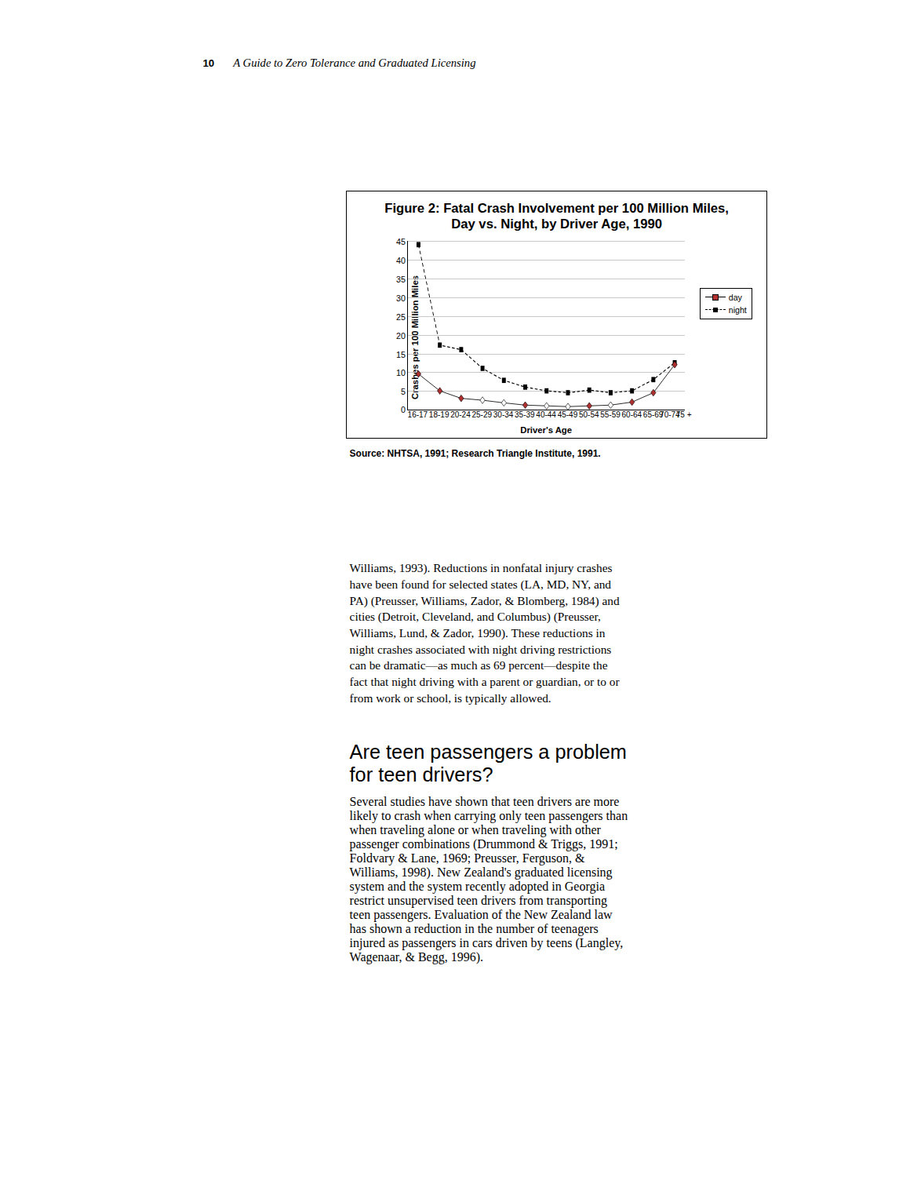10 A Guide to Zero Tolerance and Graduated Licensing
Figure 2: Fatal Crash Involvement per 100 Million Miles,
Day vs. Night, by Driver Age, 1990
Crashes per 100 Million Miles
45
40
35
30
25
20
15
10
5
0
16-17 18-19 20-24 25-29 30-34 35-39 40-44 45-49 50-54 55-59 60-64 65-69 70-74 75 +
Driver's Age
day
night
Source: NHTSA, 1991; Research Triangle Institute, 1991.
Williams, 1993). Reductions in nonfatal injury crashes have been found for selected states (LA, MD, NY, and PA) (Preusser, Williams, Zador, & Blomberg, 1984) and cities (Detroit, Cleveland, and Columbus) (Preusser, Williams, Lund, & Zador, 1990). These reductions in night crashes associated with night driving restrictions can be dramatic—as much as 69 percent—despite the fact that night driving with a parent or guardian, or to or from work or school, is typically allowed.
Are teen passengers a problem
for teen drivers?
Several studies have shown that teen drivers are more likely to crash when carrying only teen passengers than when traveling alone or when traveling with other passenger combinations (Drummond & Triggs, 1991; Foldvary & Lane, 1969; Preusser, Ferguson, & Williams, 1998). New Zealand's graduated licensing system and the system recently adopted in Georgia restrict unsupervised teen drivers from transporting teen passengers. Evaluation of the New Zealand law has shown a reduction in the number of teenagers injured as passengers in cars driven by teens (Langley, Wagenaar, & Begg, 1996).